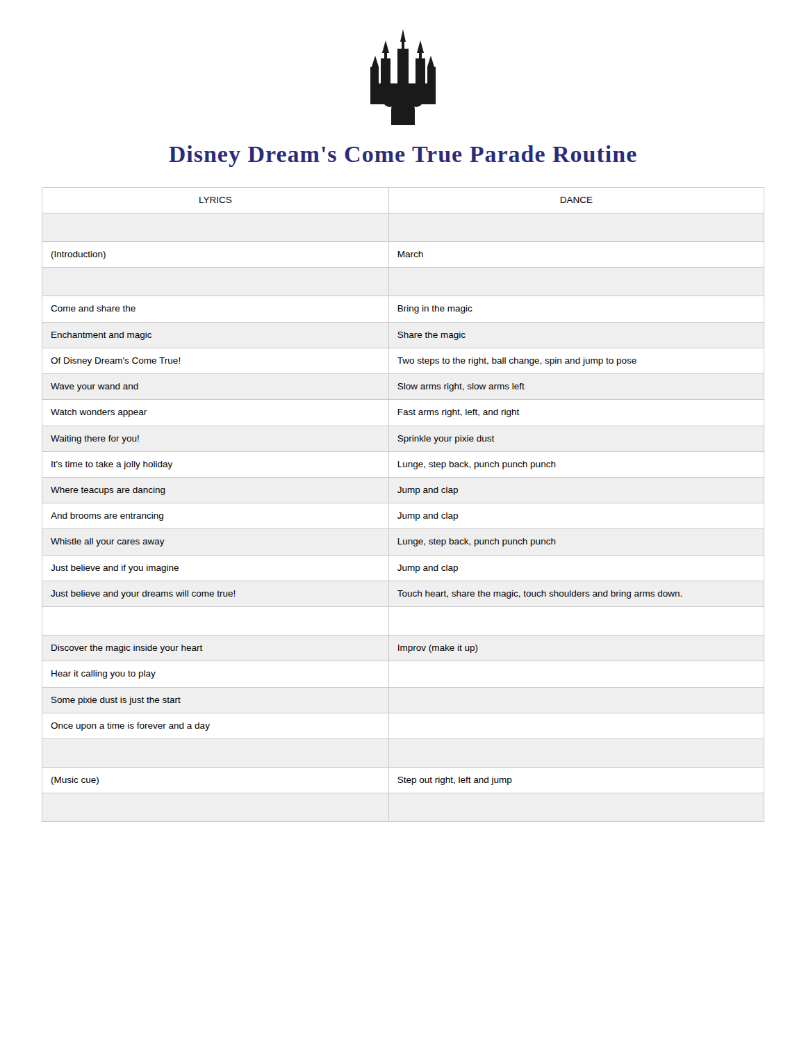Disney Dream's Come True Parade Routine
| LYRICS | DANCE |
| --- | --- |
| (Introduction) | March |
| Come and share the | Bring in the magic |
| Enchantment and magic | Share the magic |
| Of Disney Dream's Come True! | Two steps to the right, ball change, spin and jump to pose |
| Wave your wand and | Slow arms right, slow arms left |
| Watch wonders appear | Fast arms right, left, and right |
| Waiting there for you! | Sprinkle your pixie dust |
| It's time to take a jolly holiday | Lunge, step back, punch punch punch |
| Where teacups are dancing | Jump and clap |
| And brooms are entrancing | Jump and clap |
| Whistle all your cares away | Lunge, step back, punch punch punch |
| Just believe and if you imagine | Jump and clap |
| Just believe and your dreams will come true! | Touch heart, share the magic, touch shoulders and bring arms down. |
| Discover the magic inside your heart | Improv (make it up) |
| Hear it calling you to play | |
| Some pixie dust is just the start | |
| Once upon a time is forever and a day | |
| (Music cue) | Step out right, left and jump |